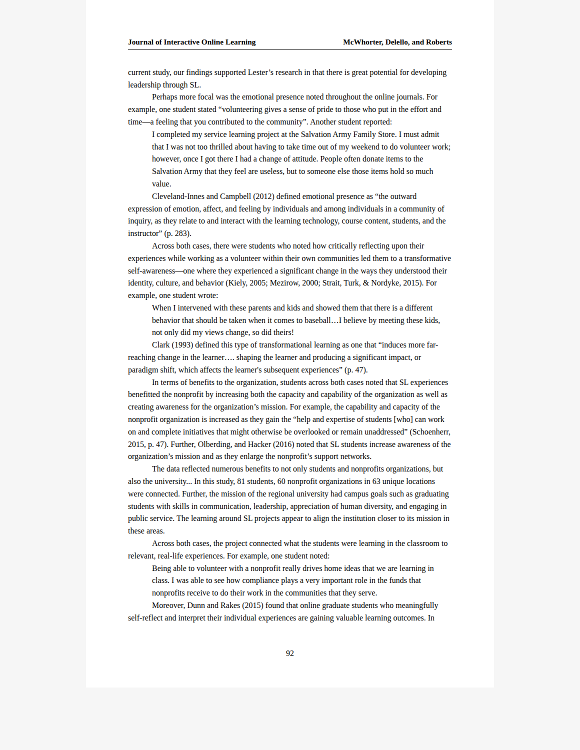Journal of Interactive Online Learning McWhorter, Delello, and Roberts
current study, our findings supported Lester’s research in that there is great potential for developing leadership through SL.
Perhaps more focal was the emotional presence noted throughout the online journals. For example, one student stated “volunteering gives a sense of pride to those who put in the effort and time—a feeling that you contributed to the community”. Another student reported:
I completed my service learning project at the Salvation Army Family Store. I must admit that I was not too thrilled about having to take time out of my weekend to do volunteer work; however, once I got there I had a change of attitude. People often donate items to the Salvation Army that they feel are useless, but to someone else those items hold so much value.
Cleveland-Innes and Campbell (2012) defined emotional presence as “the outward expression of emotion, affect, and feeling by individuals and among individuals in a community of inquiry, as they relate to and interact with the learning technology, course content, students, and the instructor” (p. 283).
Across both cases, there were students who noted how critically reflecting upon their experiences while working as a volunteer within their own communities led them to a transformative self-awareness—one where they experienced a significant change in the ways they understood their identity, culture, and behavior (Kiely, 2005; Mezirow, 2000; Strait, Turk, & Nordyke, 2015). For example, one student wrote:
When I intervened with these parents and kids and showed them that there is a different behavior that should be taken when it comes to baseball…I believe by meeting these kids, not only did my views change, so did theirs!
Clark (1993) defined this type of transformational learning as one that “induces more far-reaching change in the learner…. shaping the learner and producing a significant impact, or paradigm shift, which affects the learner's subsequent experiences” (p. 47).
In terms of benefits to the organization, students across both cases noted that SL experiences benefitted the nonprofit by increasing both the capacity and capability of the organization as well as creating awareness for the organization’s mission. For example, the capability and capacity of the nonprofit organization is increased as they gain the “help and expertise of students [who] can work on and complete initiatives that might otherwise be overlooked or remain unaddressed” (Schoenherr, 2015, p. 47). Further, Olberding, and Hacker (2016) noted that SL students increase awareness of the organization’s mission and as they enlarge the nonprofit’s support networks.
The data reflected numerous benefits to not only students and nonprofits organizations, but also the university... In this study, 81 students, 60 nonprofit organizations in 63 unique locations were connected. Further, the mission of the regional university had campus goals such as graduating students with skills in communication, leadership, appreciation of human diversity, and engaging in public service. The learning around SL projects appear to align the institution closer to its mission in these areas.
Across both cases, the project connected what the students were learning in the classroom to relevant, real-life experiences. For example, one student noted:
Being able to volunteer with a nonprofit really drives home ideas that we are learning in class. I was able to see how compliance plays a very important role in the funds that nonprofits receive to do their work in the communities that they serve.
Moreover, Dunn and Rakes (2015) found that online graduate students who meaningfully self-reflect and interpret their individual experiences are gaining valuable learning outcomes. In
92